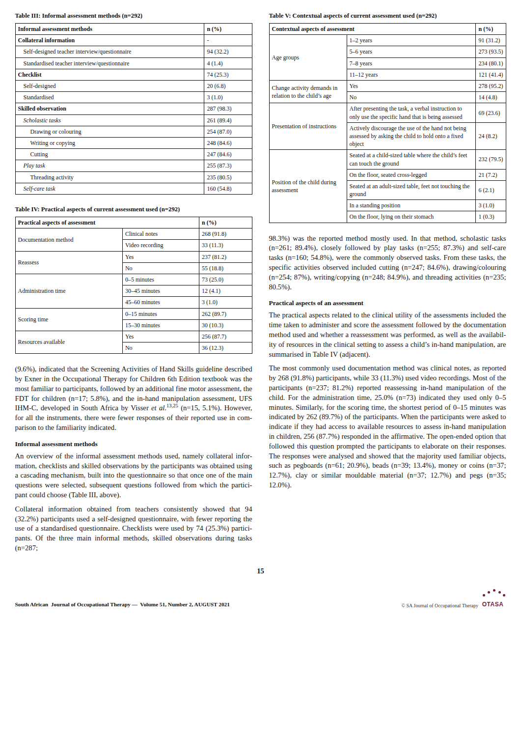Table III: Informal assessment methods (n=292)
| Informal assessment methods | n (%) |
| --- | --- |
| Collateral information | - |
| Self-designed teacher interview/questionnaire | 94 (32.2) |
| Standardised teacher interview/questionnaire | 4 (1.4) |
| Checklist | 74 (25.3) |
| Self-designed | 20 (6.8) |
| Standardised | 3 (1.0) |
| Skilled observation | 287 (98.3) |
| Scholastic tasks | 261 (89.4) |
| Drawing or colouring | 254 (87.0) |
| Writing or copying | 248 (84.6) |
| Cutting | 247 (84.6) |
| Play task | 255 (87.3) |
| Threading activity | 235 (80.5) |
| Self-care task | 160 (54.8) |
Table IV: Practical aspects of current assessment used (n=292)
| Practical aspects of assessment | n (%) |
| --- | --- |
| Documentation method | Clinical notes | 268 (91.8) |
| Video recording | 33 (11.3) |
| Reassess | Yes | 237 (81.2) |
| No | 55 (18.8) |
| Administration time | 0–5 minutes | 73 (25.0) |
| 30–45 minutes | 12 (4.1) |
| 45–60 minutes | 3 (1.0) |
| Scoring time | 0–15 minutes | 262 (89.7) |
| 15–30 minutes | 30 (10.3) |
| Resources available | Yes | 256 (87.7) |
| No | 36 (12.3) |
(9.6%), indicated that the Screening Activities of Hand Skills guideline described by Exner in the Occupational Therapy for Children 6th Edition textbook was the most familiar to participants, followed by an additional fine motor assessment, the FDT for children (n=17; 5.8%), and the in-hand manipulation assessment, UFS IHM-C, developed in South Africa by Visser et al.13,25 (n=15, 5.1%). However, for all the instruments, there were fewer responses of their reported use in comparison to the familiarity indicated.
Informal assessment methods
An overview of the informal assessment methods used, namely collateral information, checklists and skilled observations by the participants was obtained using a cascading mechanism, built into the questionnaire so that once one of the main questions were selected, subsequent questions followed from which the participant could choose (Table III, above).
Collateral information obtained from teachers consistently showed that 94 (32.2%) participants used a self-designed questionnaire, with fewer reporting the use of a standardised questionnaire. Checklists were used by 74 (25.3%) participants. Of the three main informal methods, skilled observations during tasks (n=287;
Table V: Contextual aspects of current assessment used (n=292)
| Contextual aspects of assessment | n (%) |
| --- | --- |
| Age groups | 1–2 years | 91 (31.2) |
| 5–6 years | 273 (93.5) |
| 7–8 years | 234 (80.1) |
| 11–12 years | 121 (41.4) |
| Change activity demands in relation to the child’s age | Yes | 278 (95.2) |
| No | 14 (4.8) |
| Presentation of instructions | After presenting the task, a verbal instruction to only use the specific hand that is being assessed | 69 (23.6) |
| Actively discourage the use of the hand not being assessed by asking the child to hold onto a fixed object | 24 (8.2) |
| Position of the child during assessment | Seated at a child-sized table where the child’s feet can touch the ground | 232 (79.5) |
| On the floor, seated cross-legged | 21 (7.2) |
| Seated at an adult-sized table, feet not touching the ground | 6 (2.1) |
| In a standing position | 3 (1.0) |
| On the floor, lying on their stomach | 1 (0.3) |
98.3%) was the reported method mostly used. In that method, scholastic tasks (n=261; 89.4%), closely followed by play tasks (n=255; 87.3%) and self-care tasks (n=160; 54.8%), were the commonly observed tasks. From these tasks, the specific activities observed included cutting (n=247; 84.6%), drawing/colouring (n=254; 87%), writing/copying (n=248; 84.9%), and threading activities (n=235; 80.5%).
Practical aspects of an assessment
The practical aspects related to the clinical utility of the assessments included the time taken to administer and score the assessment followed by the documentation method used and whether a reassessment was performed, as well as the availability of resources in the clinical setting to assess a child’s in-hand manipulation, are summarised in Table IV (adjacent).
The most commonly used documentation method was clinical notes, as reported by 268 (91.8%) participants, while 33 (11.3%) used video recordings. Most of the participants (n=237; 81.2%) reported reassessing in-hand manipulation of the child. For the administration time, 25.0% (n=73) indicated they used only 0–5 minutes. Similarly, for the scoring time, the shortest period of 0–15 minutes was indicated by 262 (89.7%) of the participants. When the participants were asked to indicate if they had access to available resources to assess in-hand manipulation in children, 256 (87.7%) responded in the affirmative. The open-ended option that followed this question prompted the participants to elaborate on their responses. The responses were analysed and showed that the majority used familiar objects, such as pegboards (n=61; 20.9%), beads (n=39; 13.4%), money or coins (n=37; 12.7%), clay or similar mouldable material (n=37; 12.7%) and pegs (n=35; 12.0%).
15
South African Journal of Occupational Therapy — Volume 51, Number 2, AUGUST 2021
© SA Journal of Occupational Therapy OTASA